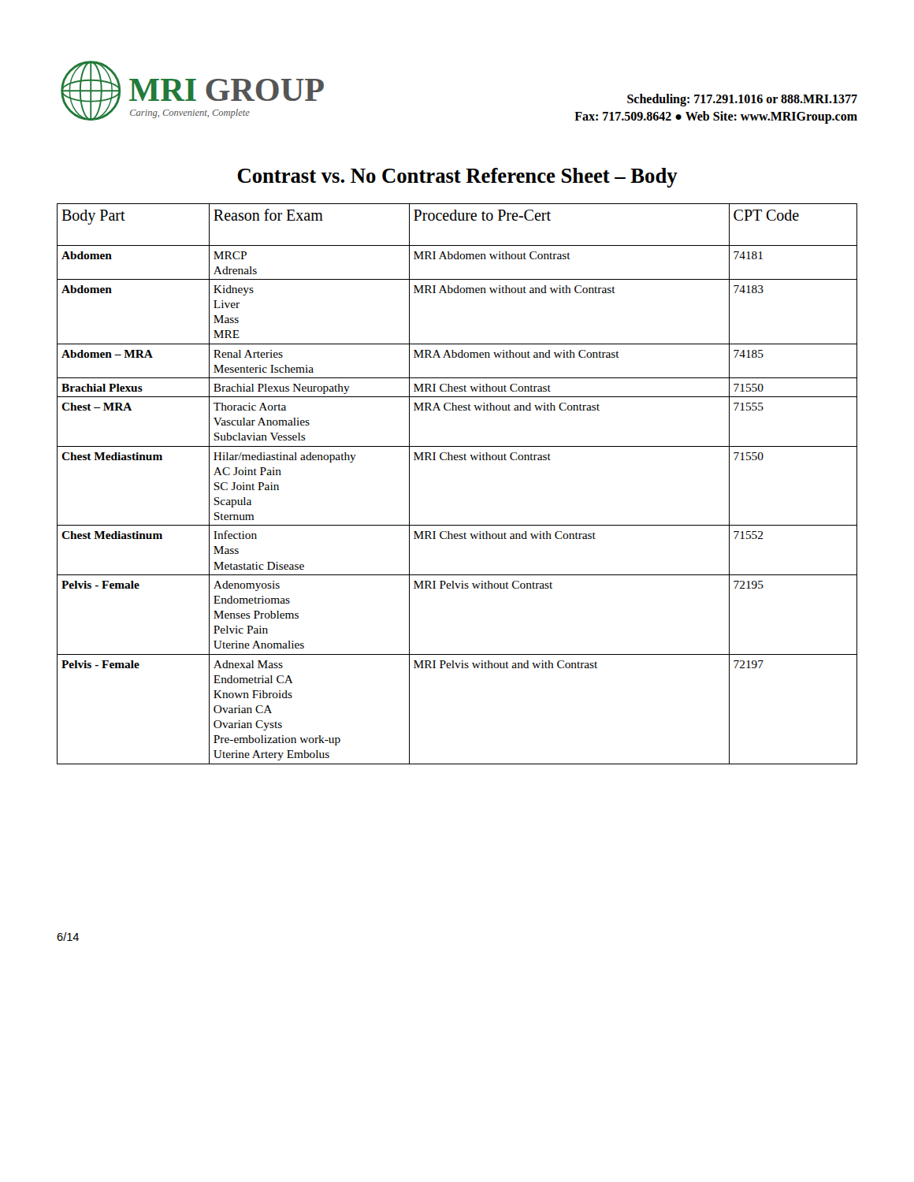Scheduling: 717.291.1016 or 888.MRI.1377
Fax: 717.509.8642 ● Web Site: www.MRIGroup.com
Contrast vs. No Contrast Reference Sheet – Body
| Body Part | Reason for Exam | Procedure to Pre-Cert | CPT Code |
| --- | --- | --- | --- |
| Abdomen | MRCP Adrenals | MRI Abdomen without Contrast | 74181 |
| Abdomen | Kidneys Liver Mass MRE | MRI Abdomen without and with Contrast | 74183 |
| Abdomen – MRA | Renal Arteries Mesenteric Ischemia | MRA Abdomen without and with Contrast | 74185 |
| Brachial Plexus | Brachial Plexus Neuropathy | MRI Chest without Contrast | 71550 |
| Chest – MRA | Thoracic Aorta Vascular Anomalies Subclavian Vessels | MRA Chest without and with Contrast | 71555 |
| Chest Mediastinum | Hilar/mediastinal adenopathy AC Joint Pain SC Joint Pain Scapula Sternum | MRI Chest without Contrast | 71550 |
| Chest Mediastinum | Infection Mass Metastatic Disease | MRI Chest without and with Contrast | 71552 |
| Pelvis - Female | Adenomyosis Endometriomas Menses Problems Pelvic Pain Uterine Anomalies | MRI Pelvis without Contrast | 72195 |
| Pelvis - Female | Adnexal Mass Endometrial CA Known Fibroids Ovarian CA Ovarian Cysts Pre-embolization work-up Uterine Artery Embolus | MRI Pelvis without and with Contrast | 72197 |
6/14